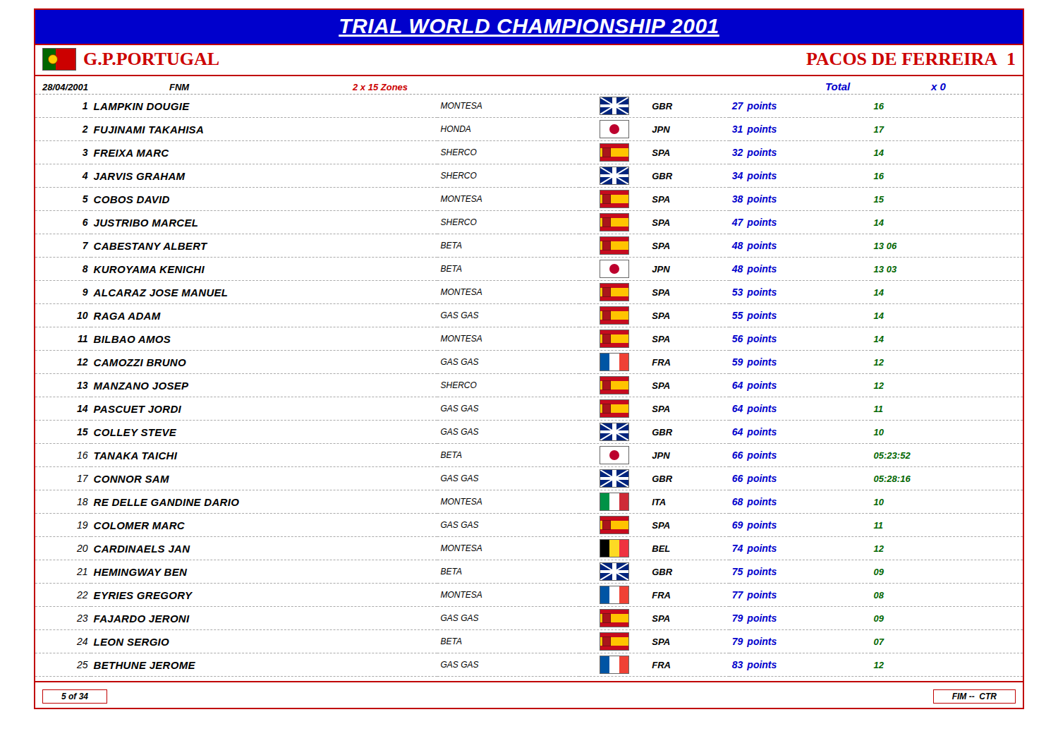TRIAL WORLD CHAMPIONSHIP 2001
G.P.PORTUGAL
PACOS DE FERREIRA 1
28/04/2001
FNM
2 x 15 Zones
Total
x 0
| 1 | LAMPKIN DOUGIE | MONTESA | | GBR | 27 points | 16 |
| 2 | FUJINAMI TAKAHISA | HONDA | | JPN | 31 points | 17 |
| 3 | FREIXA MARC | SHERCO | | SPA | 32 points | 14 |
| 4 | JARVIS GRAHAM | SHERCO | | GBR | 34 points | 16 |
| 5 | COBOS DAVID | MONTESA | | SPA | 38 points | 15 |
| 6 | JUSTRIBO MARCEL | SHERCO | | SPA | 47 points | 14 |
| 7 | CABESTANY ALBERT | BETA | | SPA | 48 points | 13 06 |
| 8 | KUROYAMA KENICHI | BETA | | JPN | 48 points | 13 03 |
| 9 | ALCARAZ JOSE MANUEL | MONTESA | | SPA | 53 points | 14 |
| 10 | RAGA ADAM | GAS GAS | | SPA | 55 points | 14 |
| 11 | BILBAO AMOS | MONTESA | | SPA | 56 points | 14 |
| 12 | CAMOZZI BRUNO | GAS GAS | | FRA | 59 points | 12 |
| 13 | MANZANO JOSEP | SHERCO | | SPA | 64 points | 12 |
| 14 | PASCUET JORDI | GAS GAS | | SPA | 64 points | 11 |
| 15 | COLLEY STEVE | GAS GAS | | GBR | 64 points | 10 |
| 16 | TANAKA TAICHI | BETA | | JPN | 66 points | 05:23:52 |
| 17 | CONNOR SAM | GAS GAS | | GBR | 66 points | 05:28:16 |
| 18 | RE DELLE GANDINE DARIO | MONTESA | | ITA | 68 points | 10 |
| 19 | COLOMER MARC | GAS GAS | | SPA | 69 points | 11 |
| 20 | CARDINAELS JAN | MONTESA | | BEL | 74 points | 12 |
| 21 | HEMINGWAY BEN | BETA | | GBR | 75 points | 09 |
| 22 | EYRIES GREGORY | MONTESA | | FRA | 77 points | 08 |
| 23 | FAJARDO JERONI | GAS GAS | | SPA | 79 points | 09 |
| 24 | LEON SERGIO | BETA | | SPA | 79 points | 07 |
| 25 | BETHUNE JEROME | GAS GAS | | FRA | 83 points | 12 |
5 of 34
FIM -- CTR